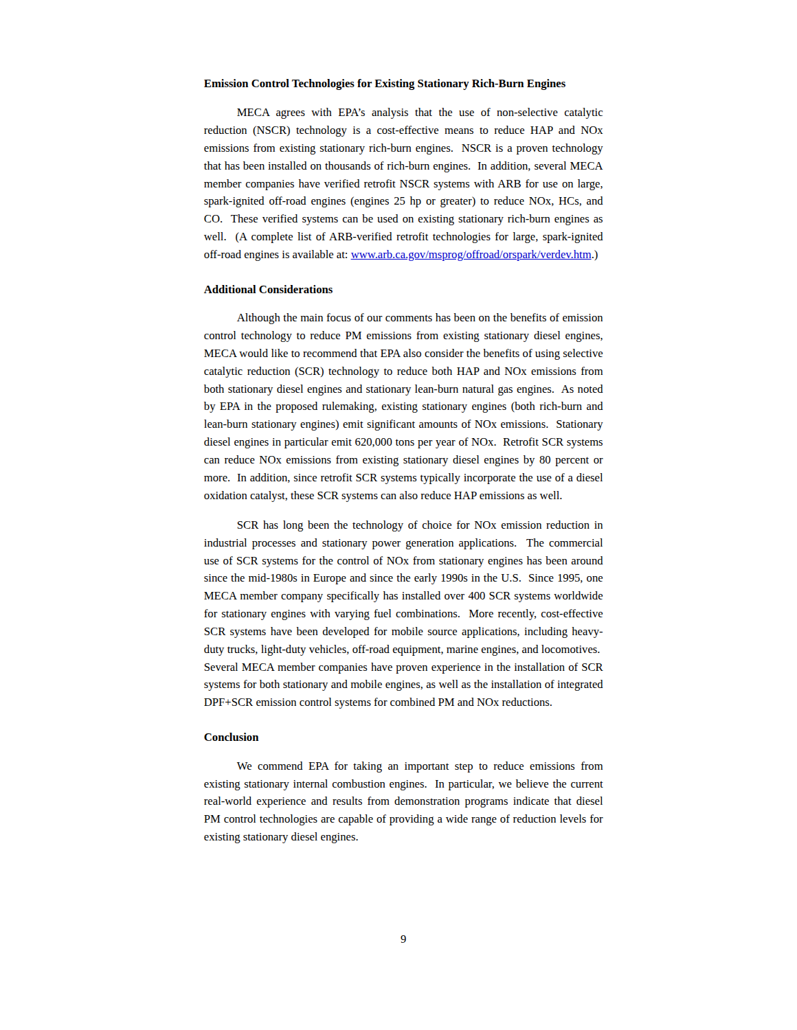Emission Control Technologies for Existing Stationary Rich-Burn Engines
MECA agrees with EPA’s analysis that the use of non-selective catalytic reduction (NSCR) technology is a cost-effective means to reduce HAP and NOx emissions from existing stationary rich-burn engines. NSCR is a proven technology that has been installed on thousands of rich-burn engines. In addition, several MECA member companies have verified retrofit NSCR systems with ARB for use on large, spark-ignited off-road engines (engines 25 hp or greater) to reduce NOx, HCs, and CO. These verified systems can be used on existing stationary rich-burn engines as well. (A complete list of ARB-verified retrofit technologies for large, spark-ignited off-road engines is available at: www.arb.ca.gov/msprog/offroad/orspark/verdev.htm.)
Additional Considerations
Although the main focus of our comments has been on the benefits of emission control technology to reduce PM emissions from existing stationary diesel engines, MECA would like to recommend that EPA also consider the benefits of using selective catalytic reduction (SCR) technology to reduce both HAP and NOx emissions from both stationary diesel engines and stationary lean-burn natural gas engines. As noted by EPA in the proposed rulemaking, existing stationary engines (both rich-burn and lean-burn stationary engines) emit significant amounts of NOx emissions. Stationary diesel engines in particular emit 620,000 tons per year of NOx. Retrofit SCR systems can reduce NOx emissions from existing stationary diesel engines by 80 percent or more. In addition, since retrofit SCR systems typically incorporate the use of a diesel oxidation catalyst, these SCR systems can also reduce HAP emissions as well.
SCR has long been the technology of choice for NOx emission reduction in industrial processes and stationary power generation applications. The commercial use of SCR systems for the control of NOx from stationary engines has been around since the mid-1980s in Europe and since the early 1990s in the U.S. Since 1995, one MECA member company specifically has installed over 400 SCR systems worldwide for stationary engines with varying fuel combinations. More recently, cost-effective SCR systems have been developed for mobile source applications, including heavy-duty trucks, light-duty vehicles, off-road equipment, marine engines, and locomotives. Several MECA member companies have proven experience in the installation of SCR systems for both stationary and mobile engines, as well as the installation of integrated DPF+SCR emission control systems for combined PM and NOx reductions.
Conclusion
We commend EPA for taking an important step to reduce emissions from existing stationary internal combustion engines. In particular, we believe the current real-world experience and results from demonstration programs indicate that diesel PM control technologies are capable of providing a wide range of reduction levels for existing stationary diesel engines.
9